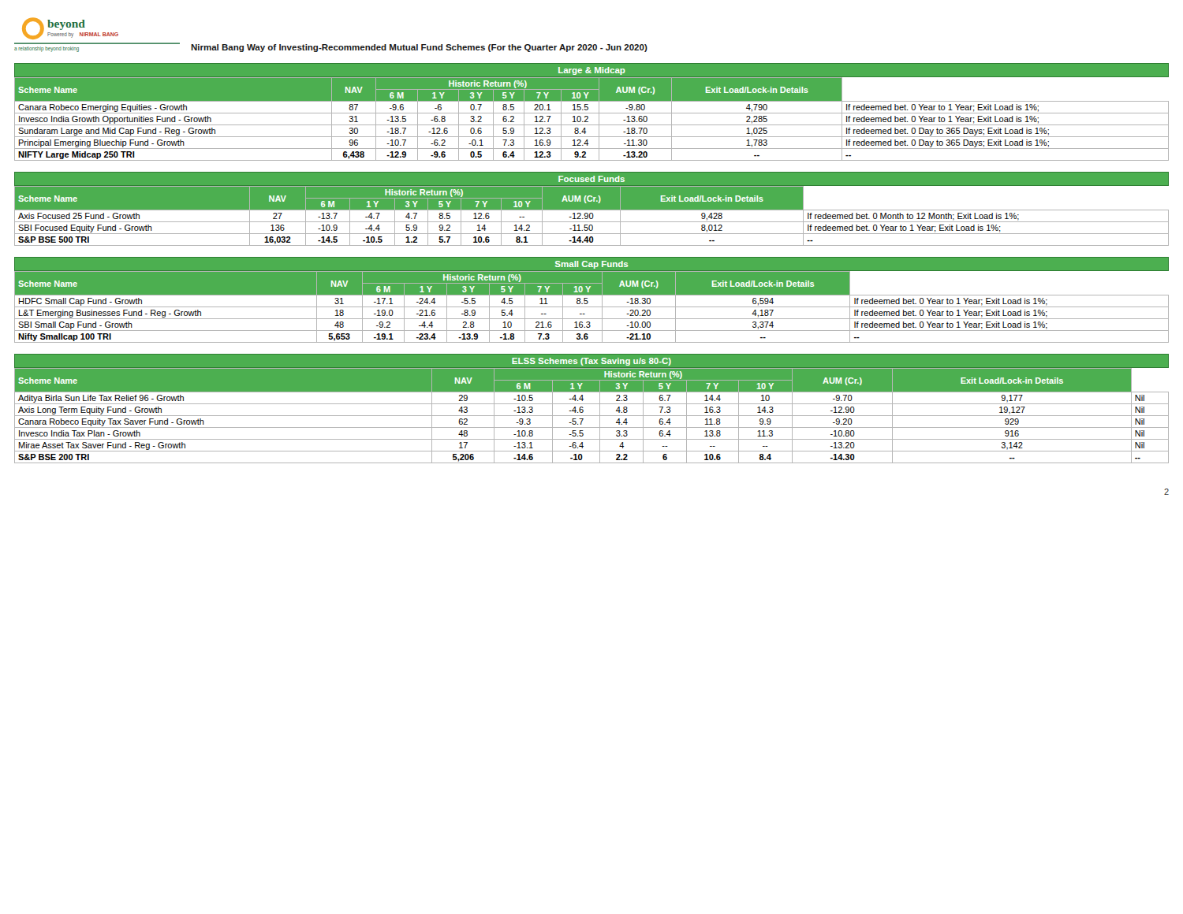beyond Powered by NIRMAL BANG a relationship beyond broking
Nirmal Bang Way of Investing-Recommended Mutual Fund Schemes (For the Quarter Apr 2020 - Jun 2020)
Large & Midcap
| Scheme Name | NAV | Historic Return (%) | AUM (Cr.) | Exit Load/Lock-in Details |
| --- | --- | --- | --- | --- |
| 6 M | 1 Y | 3 Y | 5 Y | 7 Y | 10 Y |
| Canara Robeco Emerging Equities - Growth | 87 | -9.6 | -6 | 0.7 | 8.5 | 20.1 | 15.5 | -9.80 | 4,790 | If redeemed bet. 0 Year to 1 Year; Exit Load is 1%; |
| Invesco India Growth Opportunities Fund - Growth | 31 | -13.5 | -6.8 | 3.2 | 6.2 | 12.7 | 10.2 | -13.60 | 2,285 | If redeemed bet. 0 Year to 1 Year; Exit Load is 1%; |
| Sundaram Large and Mid Cap Fund - Reg - Growth | 30 | -18.7 | -12.6 | 0.6 | 5.9 | 12.3 | 8.4 | -18.70 | 1,025 | If redeemed bet. 0 Day to 365 Days; Exit Load is 1%; |
| Principal Emerging Bluechip Fund - Growth | 96 | -10.7 | -6.2 | -0.1 | 7.3 | 16.9 | 12.4 | -11.30 | 1,783 | If redeemed bet. 0 Day to 365 Days; Exit Load is 1%; |
| NIFTY Large Midcap 250 TRI | 6,438 | -12.9 | -9.6 | 0.5 | 6.4 | 12.3 | 9.2 | -13.20 | -- | -- |
Focused Funds
| Scheme Name | NAV | Historic Return (%) | AUM (Cr.) | Exit Load/Lock-in Details |
| --- | --- | --- | --- | --- |
| 6 M | 1 Y | 3 Y | 5 Y | 7 Y | 10 Y |
| Axis Focused 25 Fund - Growth | 27 | -13.7 | -4.7 | 4.7 | 8.5 | 12.6 | -- | -12.90 | 9,428 | If redeemed bet. 0 Month to 12 Month; Exit Load is 1%; |
| SBI Focused Equity Fund - Growth | 136 | -10.9 | -4.4 | 5.9 | 9.2 | 14 | 14.2 | -11.50 | 8,012 | If redeemed bet. 0 Year to 1 Year; Exit Load is 1%; |
| S&P BSE 500 TRI | 16,032 | -14.5 | -10.5 | 1.2 | 5.7 | 10.6 | 8.1 | -14.40 | -- | -- |
Small Cap Funds
| Scheme Name | NAV | Historic Return (%) | AUM (Cr.) | Exit Load/Lock-in Details |
| --- | --- | --- | --- | --- |
| 6 M | 1 Y | 3 Y | 5 Y | 7 Y | 10 Y |
| HDFC Small Cap Fund - Growth | 31 | -17.1 | -24.4 | -5.5 | 4.5 | 11 | 8.5 | -18.30 | 6,594 | If redeemed bet. 0 Year to 1 Year; Exit Load is 1%; |
| L&T Emerging Businesses Fund - Reg - Growth | 18 | -19.0 | -21.6 | -8.9 | 5.4 | -- | -- | -20.20 | 4,187 | If redeemed bet. 0 Year to 1 Year; Exit Load is 1%; |
| SBI Small Cap Fund - Growth | 48 | -9.2 | -4.4 | 2.8 | 10 | 21.6 | 16.3 | -10.00 | 3,374 | If redeemed bet. 0 Year to 1 Year; Exit Load is 1%; |
| Nifty Smallcap 100 TRI | 5,653 | -19.1 | -23.4 | -13.9 | -1.8 | 7.3 | 3.6 | -21.10 | -- | -- |
ELSS Schemes (Tax Saving u/s 80-C)
| Scheme Name | NAV | Historic Return (%) | AUM (Cr.) | Exit Load/Lock-in Details |
| --- | --- | --- | --- | --- |
| 6 M | 1 Y | 3 Y | 5 Y | 7 Y | 10 Y |
| Aditya Birla Sun Life Tax Relief 96 - Growth | 29 | -10.5 | -4.4 | 2.3 | 6.7 | 14.4 | 10 | -9.70 | 9,177 | Nil |
| Axis Long Term Equity Fund - Growth | 43 | -13.3 | -4.6 | 4.8 | 7.3 | 16.3 | 14.3 | -12.90 | 19,127 | Nil |
| Canara Robeco Equity Tax Saver Fund - Growth | 62 | -9.3 | -5.7 | 4.4 | 6.4 | 11.8 | 9.9 | -9.20 | 929 | Nil |
| Invesco India Tax Plan - Growth | 48 | -10.8 | -5.5 | 3.3 | 6.4 | 13.8 | 11.3 | -10.80 | 916 | Nil |
| Mirae Asset Tax Saver Fund - Reg - Growth | 17 | -13.1 | -6.4 | 4 | -- | -- | -- | -13.20 | 3,142 | Nil |
| S&P BSE 200 TRI | 5,206 | -14.6 | -10 | 2.2 | 6 | 10.6 | 8.4 | -14.30 | -- | -- |
2